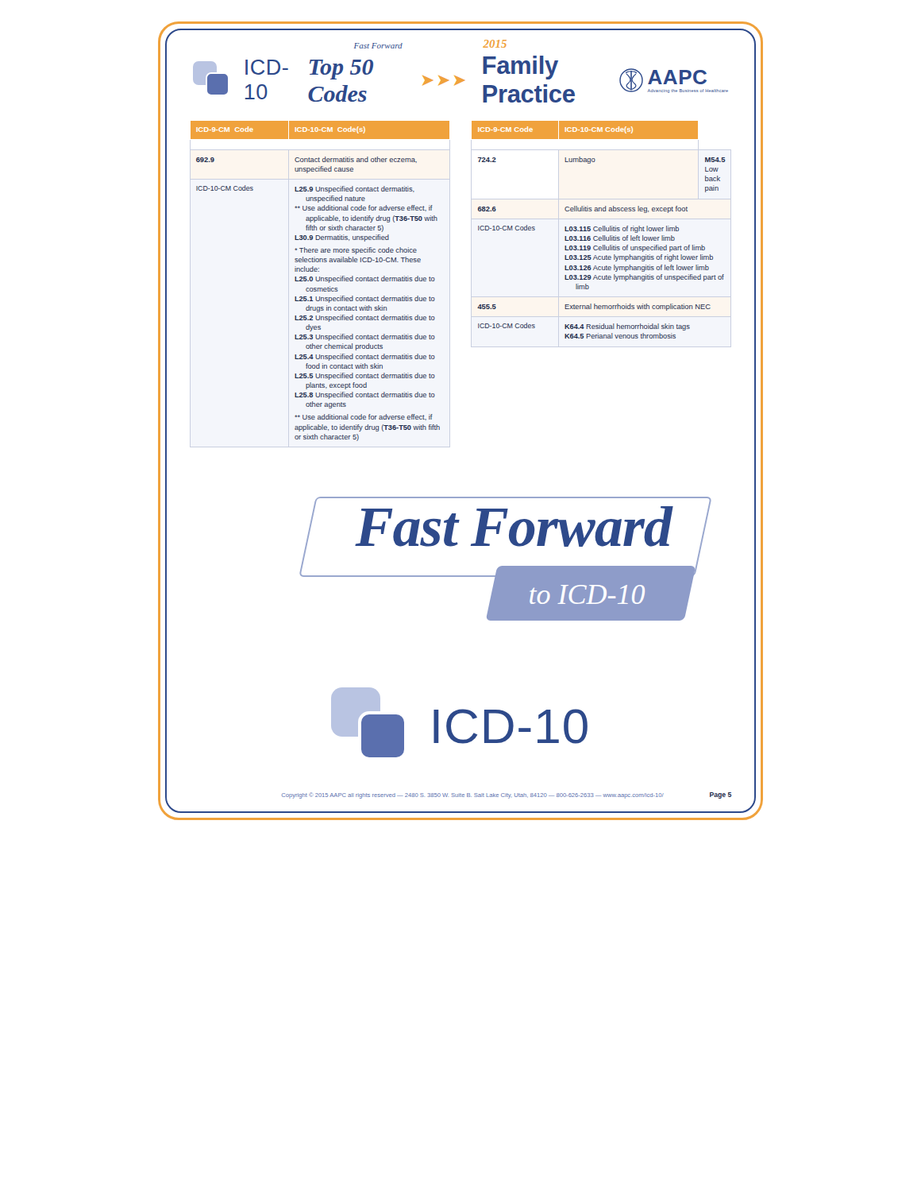ICD-10 Fast Forward Top 50 Codes ➤➤➤ 2015 Family Practice
AAPC
Advancing the Business of Healthcare
| ICD-9-CM Code | ICD-10-CM Code(s) |
| --- | --- |
| 692.9 | Contact dermatitis and other eczema, unspecified cause |
| ICD-10-CM Codes | L25.9 Unspecified contact dermatitis, unspecified nature ** Use additional code for adverse effect, if applicable, to identify drug ( T36-T50 with fifth or sixth character 5) L30.9 Dermatitis, unspecified * There are more specific code choice selections available ICD-10-CM. These include: L25.0 Unspecified contact dermatitis due to cosmetics L25.1 Unspecified contact dermatitis due to drugs in contact with skin L25.2 Unspecified contact dermatitis due to dyes L25.3 Unspecified contact dermatitis due to other chemical products L25.4 Unspecified contact dermatitis due to food in contact with skin L25.5 Unspecified contact dermatitis due to plants, except food L25.8 Unspecified contact dermatitis due to other agents ** Use additional code for adverse effect, if applicable, to identify drug ( T36-T50 with fifth or sixth character 5) |
| ICD-9-CM Code | ICD-10-CM Code(s) |
| --- | --- |
| 724.2 | Lumbago | M54.5 Low back pain |
| 682.6 | Cellulitis and abscess leg, except foot |
| ICD-10-CM Codes | L03.115 Cellulitis of right lower limb L03.116 Cellulitis of left lower limb L03.119 Cellulitis of unspecified part of limb L03.125 Acute lymphangitis of right lower limb L03.126 Acute lymphangitis of left lower limb L03.129 Acute lymphangitis of unspecified part of limb |
| 455.5 | External hemorrhoids with complication NEC |
| ICD-10-CM Codes | K64.4 Residual hemorrhoidal skin tags K64.5 Perianal venous thrombosis |
Fast Forward
to ICD-10
ICD-10
Copyright © 2015 AAPC all rights reserved — 2480 S. 3850 W. Suite B. Salt Lake City, Utah, 84120 — 800-626-2633 — www.aapc.com/icd-10/
Page 5